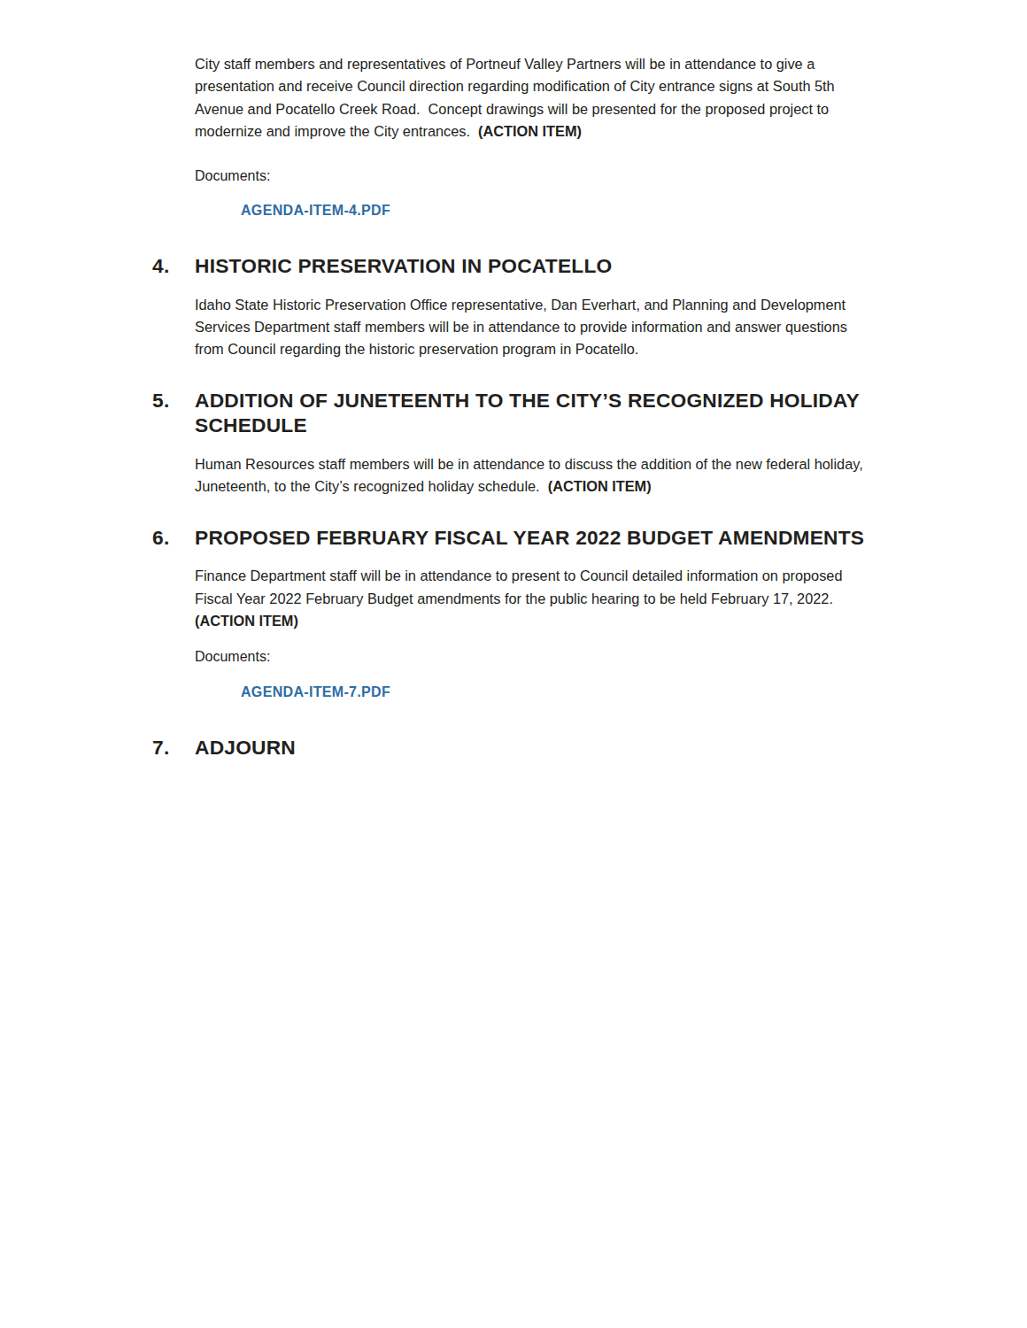City staff members and representatives of Portneuf Valley Partners will be in attendance to give a presentation and receive Council direction regarding modification of City entrance signs at South 5th Avenue and Pocatello Creek Road. Concept drawings will be presented for the proposed project to modernize and improve the City entrances. (ACTION ITEM)
Documents:
AGENDA-ITEM-4.PDF
HISTORIC PRESERVATION IN POCATELLO
Idaho State Historic Preservation Office representative, Dan Everhart, and Planning and Development Services Department staff members will be in attendance to provide information and answer questions from Council regarding the historic preservation program in Pocatello.
ADDITION OF JUNETEENTH TO THE CITY’S RECOGNIZED HOLIDAY SCHEDULE
Human Resources staff members will be in attendance to discuss the addition of the new federal holiday, Juneteenth, to the City’s recognized holiday schedule. (ACTION ITEM)
PROPOSED FEBRUARY FISCAL YEAR 2022 BUDGET AMENDMENTS
Finance Department staff will be in attendance to present to Council detailed information on proposed Fiscal Year 2022 February Budget amendments for the public hearing to be held February 17, 2022. (ACTION ITEM)
Documents:
AGENDA-ITEM-7.PDF
ADJOURN